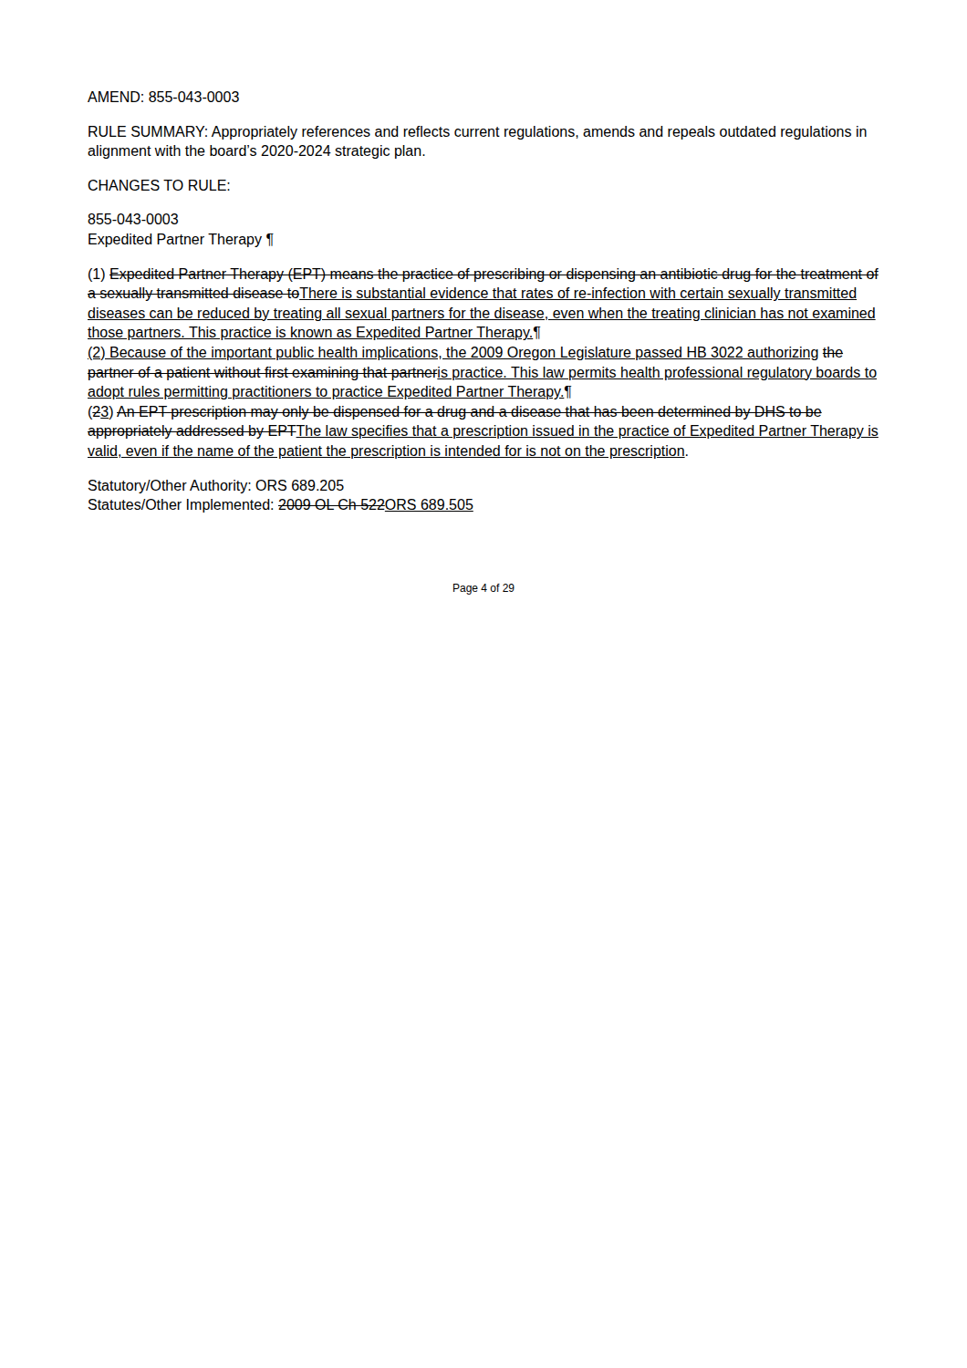AMEND: 855-043-0003
RULE SUMMARY: Appropriately references and reflects current regulations, amends and repeals outdated regulations in alignment with the board’s 2020-2024 strategic plan.
CHANGES TO RULE:
855-043-0003
Expedited Partner Therapy ¶
(1) Expedited Partner Therapy (EPT) means the practice of prescribing or dispensing an antibiotic drug for the treatment of a sexually transmitted disease toThere is substantial evidence that rates of re-infection with certain sexually transmitted diseases can be reduced by treating all sexual partners for the disease, even when the treating clinician has not examined those partners. This practice is known as Expedited Partner Therapy.¶
(2) Because of the important public health implications, the 2009 Oregon Legislature passed HB 3022 authorizing the partner of a patient without first examining that partneris practice. This law permits health professional regulatory boards to adopt rules permitting practitioners to practice Expedited Partner Therapy.¶
(23) An EPT prescription may only be dispensed for a drug and a disease that has been determined by DHS to be appropriately addressed by EPTThe law specifies that a prescription issued in the practice of Expedited Partner Therapy is valid, even if the name of the patient the prescription is intended for is not on the prescription.
Statutory/Other Authority: ORS 689.205
Statutes/Other Implemented: 2009 OL Ch 522ORS 689.505
Page 4 of 29